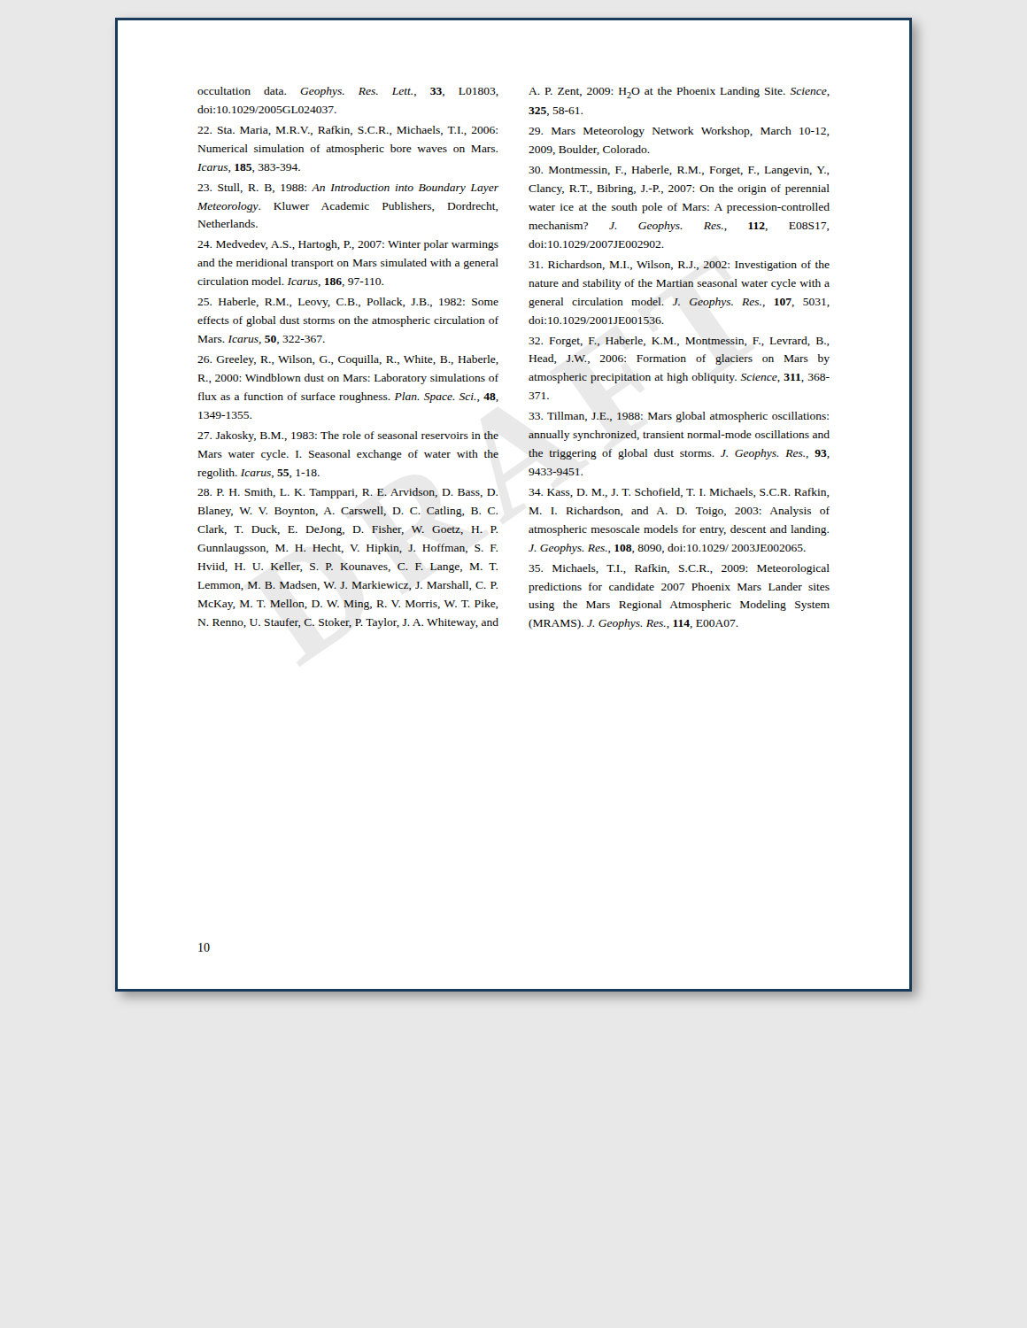DRAFT
occultation data. Geophys. Res. Lett., 33, L01803, doi:10.1029/2005GL024037.
22. Sta. Maria, M.R.V., Rafkin, S.C.R., Michaels, T.I., 2006: Numerical simulation of atmospheric bore waves on Mars. Icarus, 185, 383-394.
23. Stull, R. B, 1988: An Introduction into Boundary Layer Meteorology. Kluwer Academic Publishers, Dordrecht, Netherlands.
24. Medvedev, A.S., Hartogh, P., 2007: Winter polar warmings and the meridional transport on Mars simulated with a general circulation model. Icarus, 186, 97-110.
25. Haberle, R.M., Leovy, C.B., Pollack, J.B., 1982: Some effects of global dust storms on the atmospheric circulation of Mars. Icarus, 50, 322-367.
26. Greeley, R., Wilson, G., Coquilla, R., White, B., Haberle, R., 2000: Windblown dust on Mars: Laboratory simulations of flux as a function of surface roughness. Plan. Space. Sci., 48, 1349-1355.
27. Jakosky, B.M., 1983: The role of seasonal reservoirs in the Mars water cycle. I. Seasonal exchange of water with the regolith. Icarus, 55, 1-18.
28. P. H. Smith, L. K. Tamppari, R. E. Arvidson, D. Bass, D. Blaney, W. V. Boynton, A. Carswell, D. C. Catling, B. C. Clark, T. Duck, E. DeJong, D. Fisher, W. Goetz, H. P. Gunnlaugsson, M. H. Hecht, V. Hipkin, J. Hoffman, S. F. Hviid, H. U. Keller, S. P. Kounaves, C. F. Lange, M. T. Lemmon, M. B. Madsen, W. J. Markiewicz, J. Marshall, C. P. McKay, M. T. Mellon, D. W. Ming, R. V. Morris, W. T. Pike, N. Renno, U. Staufer, C. Stoker, P. Taylor, J. A. Whiteway, and A. P. Zent, 2009: H2O at the Phoenix Landing Site. Science, 325, 58-61.
29. Mars Meteorology Network Workshop, March 10-12, 2009, Boulder, Colorado.
30. Montmessin, F., Haberle, R.M., Forget, F., Langevin, Y., Clancy, R.T., Bibring, J.-P., 2007: On the origin of perennial water ice at the south pole of Mars: A precession-controlled mechanism? J. Geophys. Res., 112, E08S17, doi:10.1029/2007JE002902.
31. Richardson, M.I., Wilson, R.J., 2002: Investigation of the nature and stability of the Martian seasonal water cycle with a general circulation model. J. Geophys. Res., 107, 5031, doi:10.1029/2001JE001536.
32. Forget, F., Haberle, K.M., Montmessin, F., Levrard, B., Head, J.W., 2006: Formation of glaciers on Mars by atmospheric precipitation at high obliquity. Science, 311, 368-371.
33. Tillman, J.E., 1988: Mars global atmospheric oscillations: annually synchronized, transient normal-mode oscillations and the triggering of global dust storms. J. Geophys. Res., 93, 9433-9451.
34. Kass, D. M., J. T. Schofield, T. I. Michaels, S.C.R. Rafkin, M. I. Richardson, and A. D. Toigo, 2003: Analysis of atmospheric mesoscale models for entry, descent and landing. J. Geophys. Res., 108, 8090, doi:10.1029/ 2003JE002065.
35. Michaels, T.I., Rafkin, S.C.R., 2009: Meteorological predictions for candidate 2007 Phoenix Mars Lander sites using the Mars Regional Atmospheric Modeling System (MRAMS). J. Geophys. Res., 114, E00A07.
10